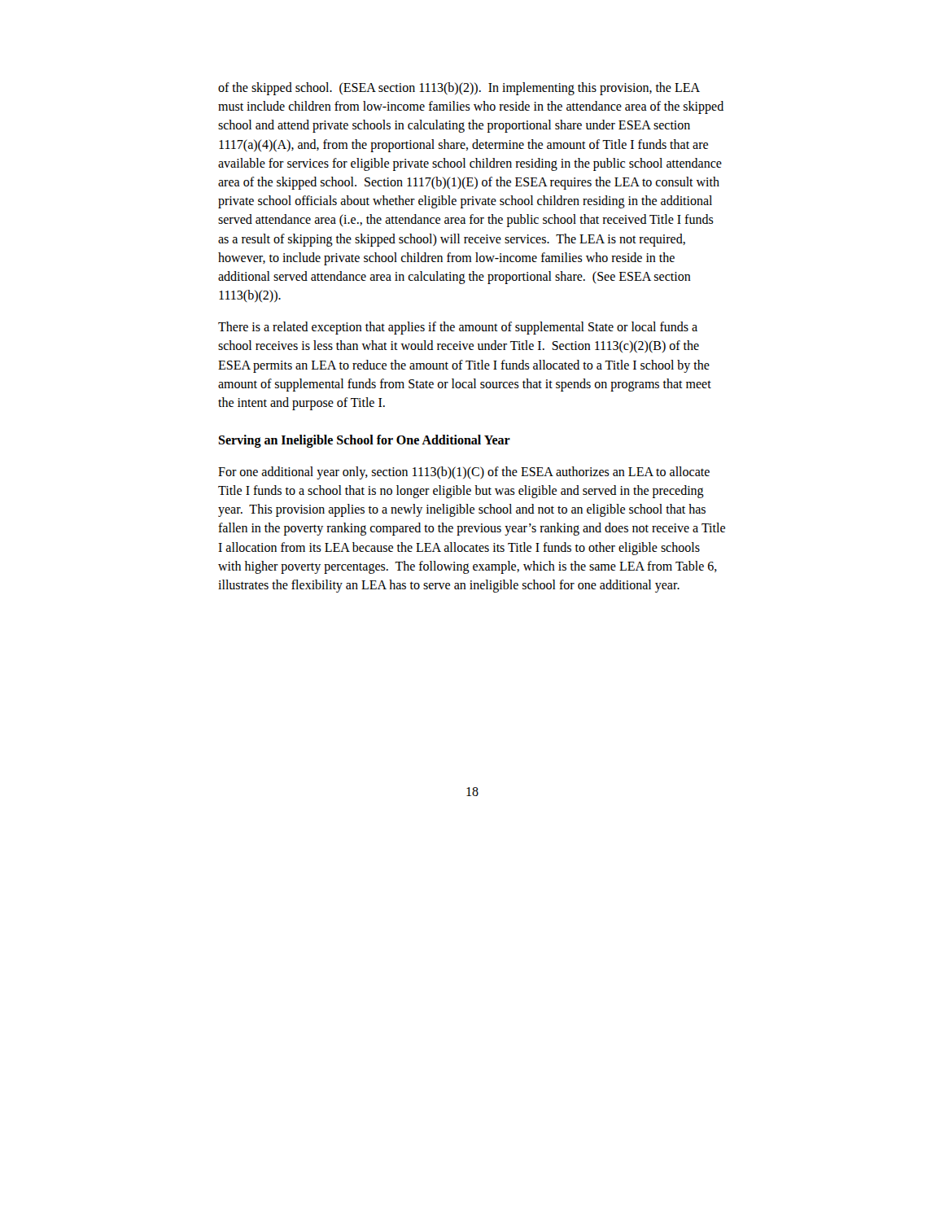of the skipped school. (ESEA section 1113(b)(2)). In implementing this provision, the LEA must include children from low-income families who reside in the attendance area of the skipped school and attend private schools in calculating the proportional share under ESEA section 1117(a)(4)(A), and, from the proportional share, determine the amount of Title I funds that are available for services for eligible private school children residing in the public school attendance area of the skipped school. Section 1117(b)(1)(E) of the ESEA requires the LEA to consult with private school officials about whether eligible private school children residing in the additional served attendance area (i.e., the attendance area for the public school that received Title I funds as a result of skipping the skipped school) will receive services. The LEA is not required, however, to include private school children from low-income families who reside in the additional served attendance area in calculating the proportional share. (See ESEA section 1113(b)(2)).
There is a related exception that applies if the amount of supplemental State or local funds a school receives is less than what it would receive under Title I. Section 1113(c)(2)(B) of the ESEA permits an LEA to reduce the amount of Title I funds allocated to a Title I school by the amount of supplemental funds from State or local sources that it spends on programs that meet the intent and purpose of Title I.
Serving an Ineligible School for One Additional Year
For one additional year only, section 1113(b)(1)(C) of the ESEA authorizes an LEA to allocate Title I funds to a school that is no longer eligible but was eligible and served in the preceding year. This provision applies to a newly ineligible school and not to an eligible school that has fallen in the poverty ranking compared to the previous year’s ranking and does not receive a Title I allocation from its LEA because the LEA allocates its Title I funds to other eligible schools with higher poverty percentages. The following example, which is the same LEA from Table 6, illustrates the flexibility an LEA has to serve an ineligible school for one additional year.
18